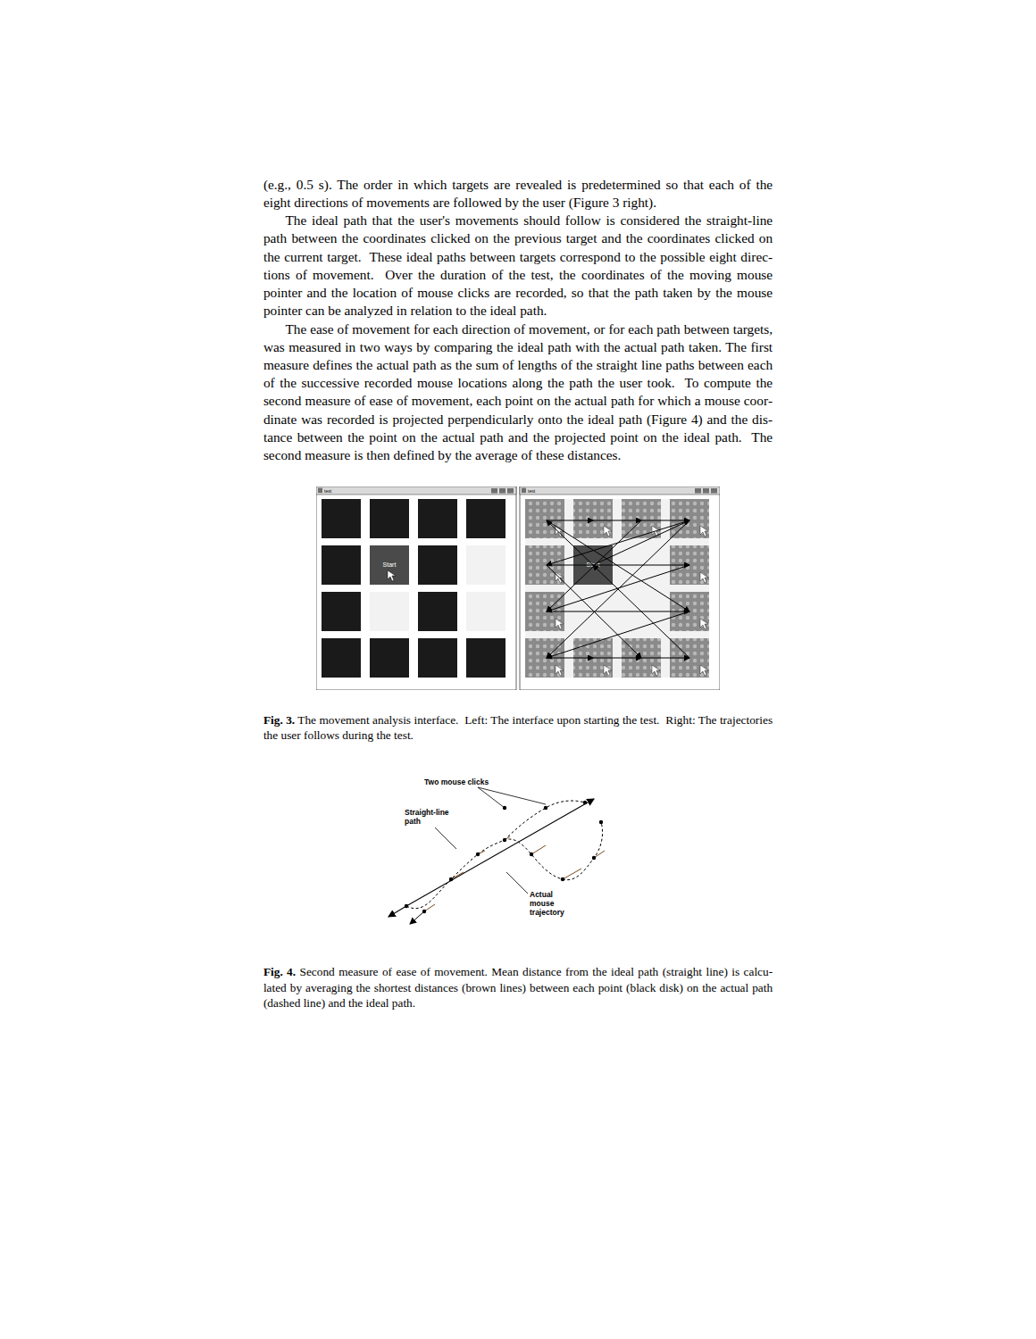(e.g., 0.5 s). The order in which targets are revealed is predetermined so that each of the eight directions of movements are followed by the user (Figure 3 right).
The ideal path that the user's movements should follow is considered the straight-line path between the coordinates clicked on the previous target and the coordinates clicked on the current target. These ideal paths between targets correspond to the possible eight directions of movement. Over the duration of the test, the coordinates of the moving mouse pointer and the location of mouse clicks are recorded, so that the path taken by the mouse pointer can be analyzed in relation to the ideal path.
The ease of movement for each direction of movement, or for each path between targets, was measured in two ways by comparing the ideal path with the actual path taken. The first measure defines the actual path as the sum of lengths of the straight line paths between each of the successive recorded mouse locations along the path the user took. To compute the second measure of ease of movement, each point on the actual path for which a mouse coordinate was recorded is projected perpendicularly onto the ideal path (Figure 4) and the distance between the point on the actual path and the projected point on the ideal path. The second measure is then defined by the average of these distances.
test Start test Start
Fig. 3. The movement analysis interface. Left: The interface upon starting the test. Right: The trajectories the user follows during the test.
Two mouse clicks Straight-line path Actual mouse trajectory
Fig. 4. Second measure of ease of movement. Mean distance from the ideal path (straight line) is calculated by averaging the shortest distances (brown lines) between each point (black disk) on the actual path (dashed line) and the ideal path.